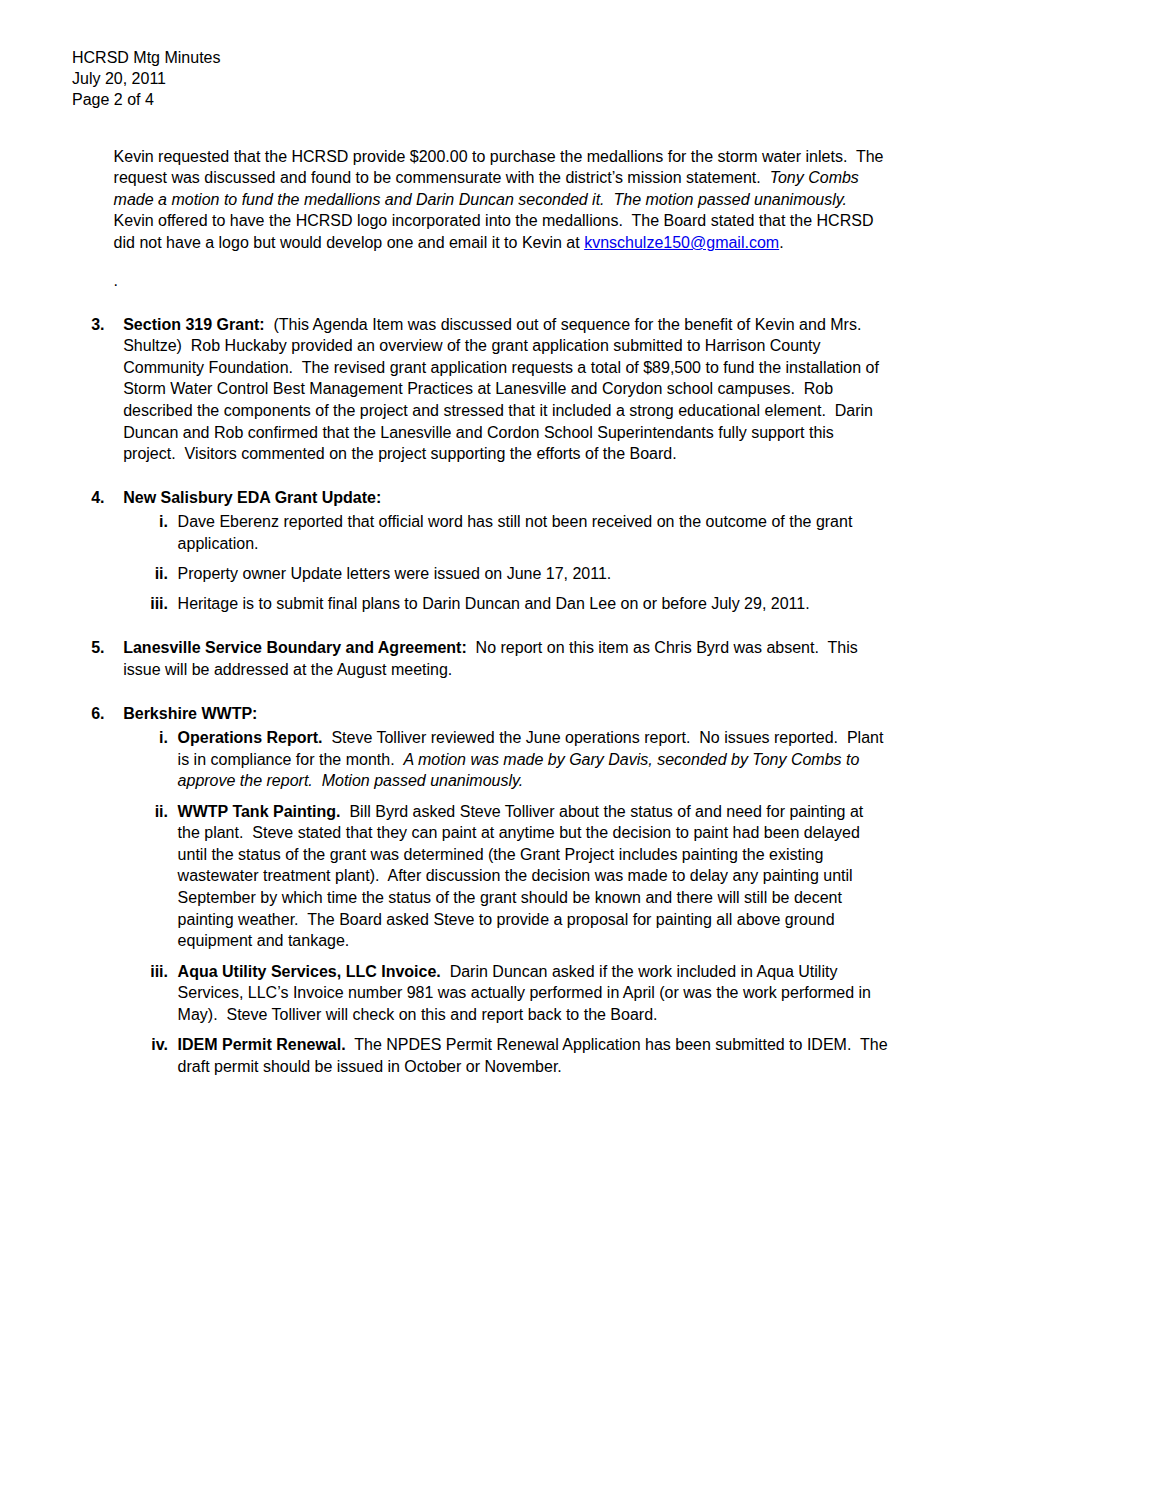HCRSD Mtg Minutes
July 20, 2011
Page 2 of 4
Kevin requested that the HCRSD provide $200.00 to purchase the medallions for the storm water inlets. The request was discussed and found to be commensurate with the district’s mission statement. Tony Combs made a motion to fund the medallions and Darin Duncan seconded it. The motion passed unanimously. Kevin offered to have the HCRSD logo incorporated into the medallions. The Board stated that the HCRSD did not have a logo but would develop one and email it to Kevin at kvnschulze150@gmail.com.
.
3. Section 319 Grant: (This Agenda Item was discussed out of sequence for the benefit of Kevin and Mrs. Shultze) Rob Huckaby provided an overview of the grant application submitted to Harrison County Community Foundation. The revised grant application requests a total of $89,500 to fund the installation of Storm Water Control Best Management Practices at Lanesville and Corydon school campuses. Rob described the components of the project and stressed that it included a strong educational element. Darin Duncan and Rob confirmed that the Lanesville and Cordon School Superintendants fully support this project. Visitors commented on the project supporting the efforts of the Board.
4. New Salisbury EDA Grant Update:
i. Dave Eberenz reported that official word has still not been received on the outcome of the grant application.
ii. Property owner Update letters were issued on June 17, 2011.
iii. Heritage is to submit final plans to Darin Duncan and Dan Lee on or before July 29, 2011.
5. Lanesville Service Boundary and Agreement: No report on this item as Chris Byrd was absent. This issue will be addressed at the August meeting.
6. Berkshire WWTP:
i. Operations Report. Steve Tolliver reviewed the June operations report. No issues reported. Plant is in compliance for the month. A motion was made by Gary Davis, seconded by Tony Combs to approve the report. Motion passed unanimously.
ii. WWTP Tank Painting. Bill Byrd asked Steve Tolliver about the status of and need for painting at the plant. Steve stated that they can paint at anytime but the decision to paint had been delayed until the status of the grant was determined (the Grant Project includes painting the existing wastewater treatment plant). After discussion the decision was made to delay any painting until September by which time the status of the grant should be known and there will still be decent painting weather. The Board asked Steve to provide a proposal for painting all above ground equipment and tankage.
iii. Aqua Utility Services, LLC Invoice. Darin Duncan asked if the work included in Aqua Utility Services, LLC’s Invoice number 981 was actually performed in April (or was the work performed in May). Steve Tolliver will check on this and report back to the Board.
iv. IDEM Permit Renewal. The NPDES Permit Renewal Application has been submitted to IDEM. The draft permit should be issued in October or November.